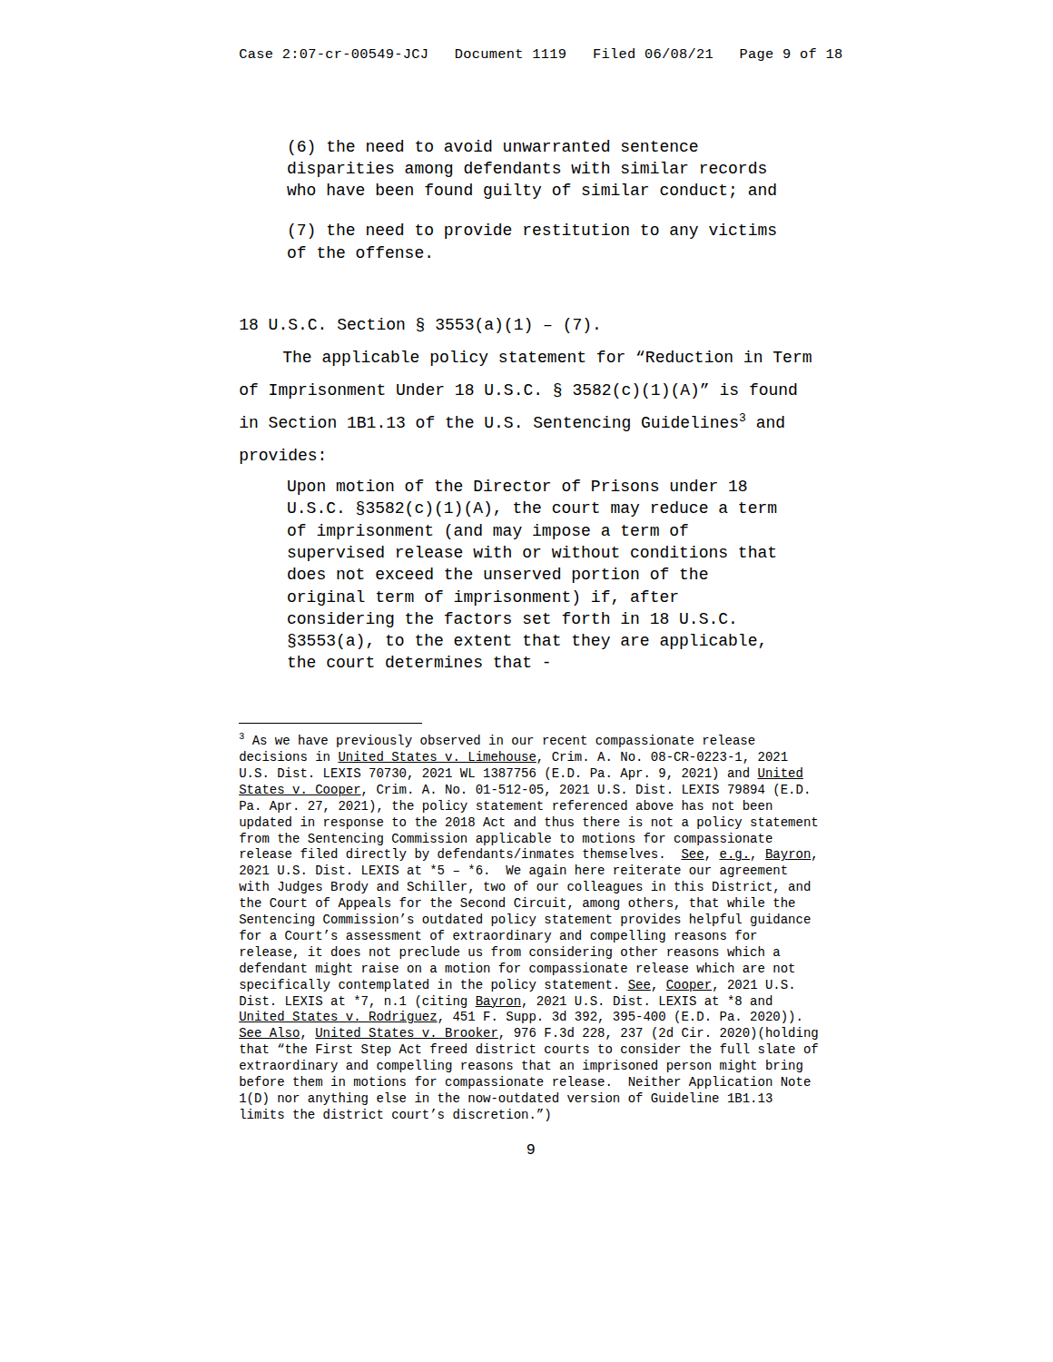Case 2:07-cr-00549-JCJ Document 1119 Filed 06/08/21 Page 9 of 18
(6) the need to avoid unwarranted sentence disparities among defendants with similar records who have been found guilty of similar conduct; and
(7) the need to provide restitution to any victims of the offense.
18 U.S.C. Section § 3553(a)(1) – (7).
The applicable policy statement for “Reduction in Term of Imprisonment Under 18 U.S.C. § 3582(c)(1)(A)” is found in Section 1B1.13 of the U.S. Sentencing Guidelines3 and provides:
Upon motion of the Director of Prisons under 18 U.S.C. §3582(c)(1)(A), the court may reduce a term of imprisonment (and may impose a term of supervised release with or without conditions that does not exceed the unserved portion of the original term of imprisonment) if, after considering the factors set forth in 18 U.S.C. §3553(a), to the extent that they are applicable, the court determines that -
3 As we have previously observed in our recent compassionate release decisions in United States v. Limehouse, Crim. A. No. 08-CR-0223-1, 2021 U.S. Dist. LEXIS 70730, 2021 WL 1387756 (E.D. Pa. Apr. 9, 2021) and United States v. Cooper, Crim. A. No. 01-512-05, 2021 U.S. Dist. LEXIS 79894 (E.D. Pa. Apr. 27, 2021), the policy statement referenced above has not been updated in response to the 2018 Act and thus there is not a policy statement from the Sentencing Commission applicable to motions for compassionate release filed directly by defendants/inmates themselves. See, e.g., Bayron, 2021 U.S. Dist. LEXIS at *5 – *6. We again here reiterate our agreement with Judges Brody and Schiller, two of our colleagues in this District, and the Court of Appeals for the Second Circuit, among others, that while the Sentencing Commission’s outdated policy statement provides helpful guidance for a Court’s assessment of extraordinary and compelling reasons for release, it does not preclude us from considering other reasons which a defendant might raise on a motion for compassionate release which are not specifically contemplated in the policy statement. See, Cooper, 2021 U.S. Dist. LEXIS at *7, n.1 (citing Bayron, 2021 U.S. Dist. LEXIS at *8 and United States v. Rodriguez, 451 F. Supp. 3d 392, 395-400 (E.D. Pa. 2020)). See Also, United States v. Brooker, 976 F.3d 228, 237 (2d Cir. 2020)(holding that “the First Step Act freed district courts to consider the full slate of extraordinary and compelling reasons that an imprisoned person might bring before them in motions for compassionate release. Neither Application Note 1(D) nor anything else in the now-outdated version of Guideline 1B1.13 limits the district court’s discretion.”)
9